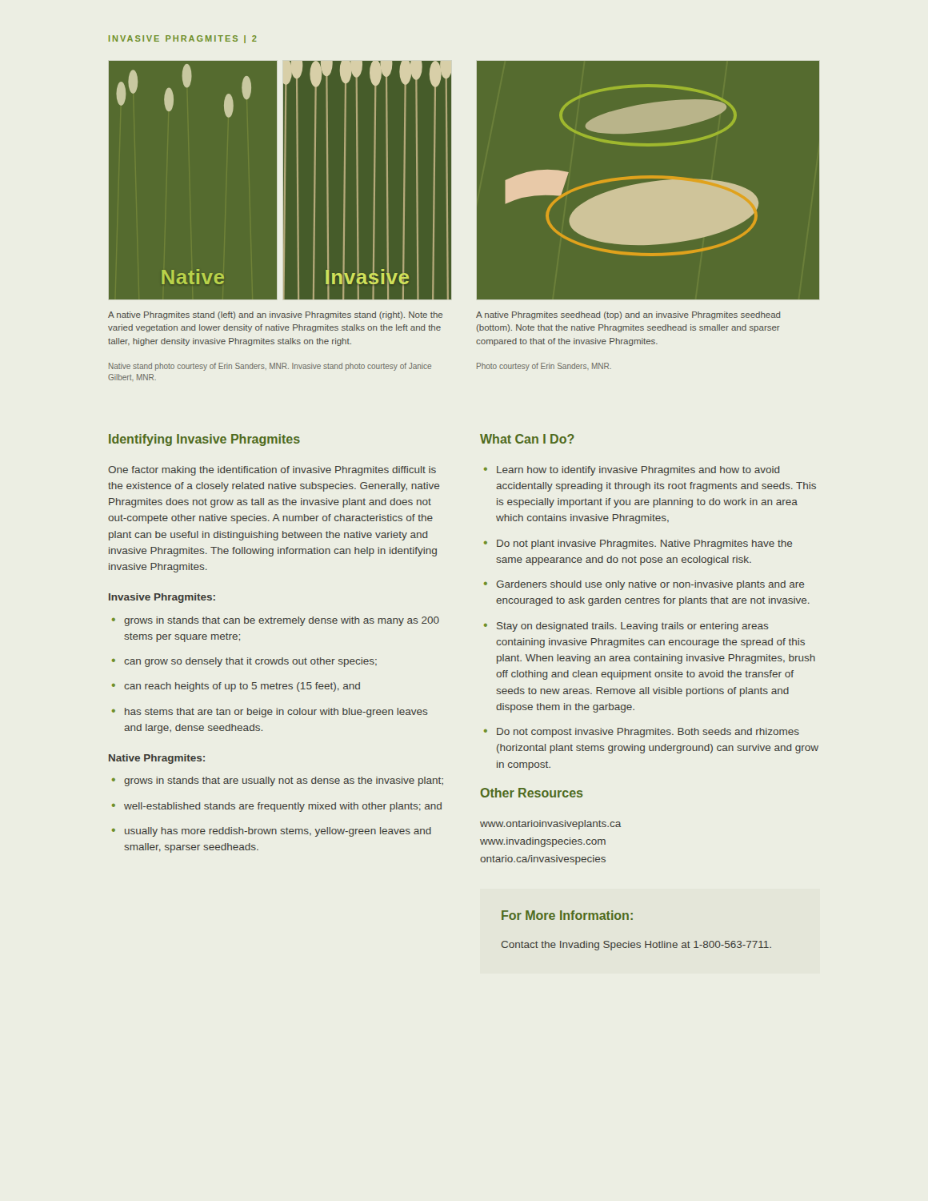Invasive Phragmites | 2
Native
Invasive
A native Phragmites stand (left) and an invasive Phragmites stand (right). Note the varied vegetation and lower density of native Phragmites stalks on the left and the taller, higher density invasive Phragmites stalks on the right.
Native stand photo courtesy of Erin Sanders, MNR. Invasive stand photo courtesy of Janice Gilbert, MNR.
A native Phragmites seedhead (top) and an invasive Phragmites seedhead (bottom). Note that the native Phragmites seedhead is smaller and sparser compared to that of the invasive Phragmites.
Photo courtesy of Erin Sanders, MNR.
Identifying Invasive Phragmites
One factor making the identification of invasive Phragmites difficult is the existence of a closely related native subspecies. Generally, native Phragmites does not grow as tall as the invasive plant and does not out-compete other native species. A number of characteristics of the plant can be useful in distinguishing between the native variety and invasive Phragmites. The following information can help in identifying invasive Phragmites.
Invasive Phragmites:
grows in stands that can be extremely dense with as many as 200 stems per square metre;
can grow so densely that it crowds out other species;
can reach heights of up to 5 metres (15 feet), and
has stems that are tan or beige in colour with blue-green leaves and large, dense seedheads.
Native Phragmites:
grows in stands that are usually not as dense as the invasive plant;
well-established stands are frequently mixed with other plants; and
usually has more reddish-brown stems, yellow-green leaves and smaller, sparser seedheads.
What Can I Do?
Learn how to identify invasive Phragmites and how to avoid accidentally spreading it through its root fragments and seeds. This is especially important if you are planning to do work in an area which contains invasive Phragmites,
Do not plant invasive Phragmites. Native Phragmites have the same appearance and do not pose an ecological risk.
Gardeners should use only native or non-invasive plants and are encouraged to ask garden centres for plants that are not invasive.
Stay on designated trails. Leaving trails or entering areas containing invasive Phragmites can encourage the spread of this plant. When leaving an area containing invasive Phragmites, brush off clothing and clean equipment onsite to avoid the transfer of seeds to new areas. Remove all visible portions of plants and dispose them in the garbage.
Do not compost invasive Phragmites. Both seeds and rhizomes (horizontal plant stems growing underground) can survive and grow in compost.
Other Resources
www.ontarioinvasiveplants.ca www.invadingspecies.com ontario.ca/invasivespecies
For More Information:
Contact the Invading Species Hotline at 1-800-563-7711.